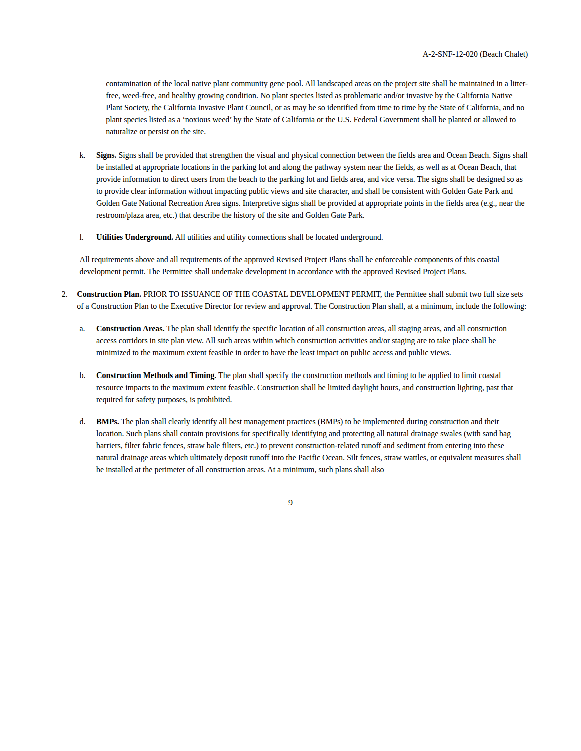A-2-SNF-12-020 (Beach Chalet)
contamination of the local native plant community gene pool. All landscaped areas on the project site shall be maintained in a litter-free, weed-free, and healthy growing condition. No plant species listed as problematic and/or invasive by the California Native Plant Society, the California Invasive Plant Council, or as may be so identified from time to time by the State of California, and no plant species listed as a ‘noxious weed’ by the State of California or the U.S. Federal Government shall be planted or allowed to naturalize or persist on the site.
k.
Signs. Signs shall be provided that strengthen the visual and physical connection between the fields area and Ocean Beach. Signs shall be installed at appropriate locations in the parking lot and along the pathway system near the fields, as well as at Ocean Beach, that provide information to direct users from the beach to the parking lot and fields area, and vice versa. The signs shall be designed so as to provide clear information without impacting public views and site character, and shall be consistent with Golden Gate Park and Golden Gate National Recreation Area signs. Interpretive signs shall be provided at appropriate points in the fields area (e.g., near the restroom/plaza area, etc.) that describe the history of the site and Golden Gate Park.
l.
Utilities Underground. All utilities and utility connections shall be located underground.
All requirements above and all requirements of the approved Revised Project Plans shall be enforceable components of this coastal development permit. The Permittee shall undertake development in accordance with the approved Revised Project Plans.
2.
Construction Plan. PRIOR TO ISSUANCE OF THE COASTAL DEVELOPMENT PERMIT, the Permittee shall submit two full size sets of a Construction Plan to the Executive Director for review and approval. The Construction Plan shall, at a minimum, include the following:
a.
Construction Areas. The plan shall identify the specific location of all construction areas, all staging areas, and all construction access corridors in site plan view. All such areas within which construction activities and/or staging are to take place shall be minimized to the maximum extent feasible in order to have the least impact on public access and public views.
b.
Construction Methods and Timing. The plan shall specify the construction methods and timing to be applied to limit coastal resource impacts to the maximum extent feasible. Construction shall be limited daylight hours, and construction lighting, past that required for safety purposes, is prohibited.
d.
BMPs. The plan shall clearly identify all best management practices (BMPs) to be implemented during construction and their location. Such plans shall contain provisions for specifically identifying and protecting all natural drainage swales (with sand bag barriers, filter fabric fences, straw bale filters, etc.) to prevent construction-related runoff and sediment from entering into these natural drainage areas which ultimately deposit runoff into the Pacific Ocean. Silt fences, straw wattles, or equivalent measures shall be installed at the perimeter of all construction areas. At a minimum, such plans shall also
9